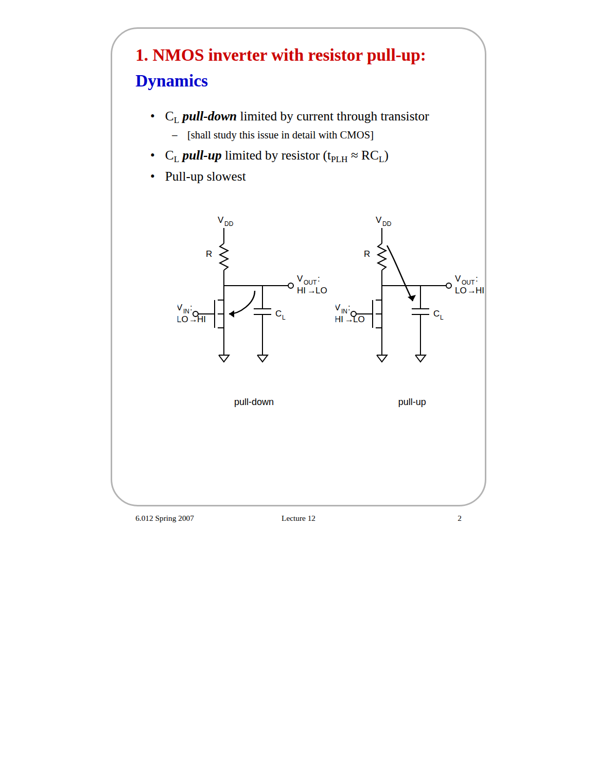1. NMOS inverter with resistor pull-up: Dynamics
CL pull-down limited by current through transistor
[shall study this issue in detail with CMOS]
CL pull-up limited by resistor (tPLH ≈ RCL)
Pull-up slowest
V DD R V OUT : HI → LO V IN : LO → HI C L
pull-down
V DD R V OUT : LO → HI V IN : HI → LO C L
pull-up
6.012 Spring 2007 Lecture 12 2